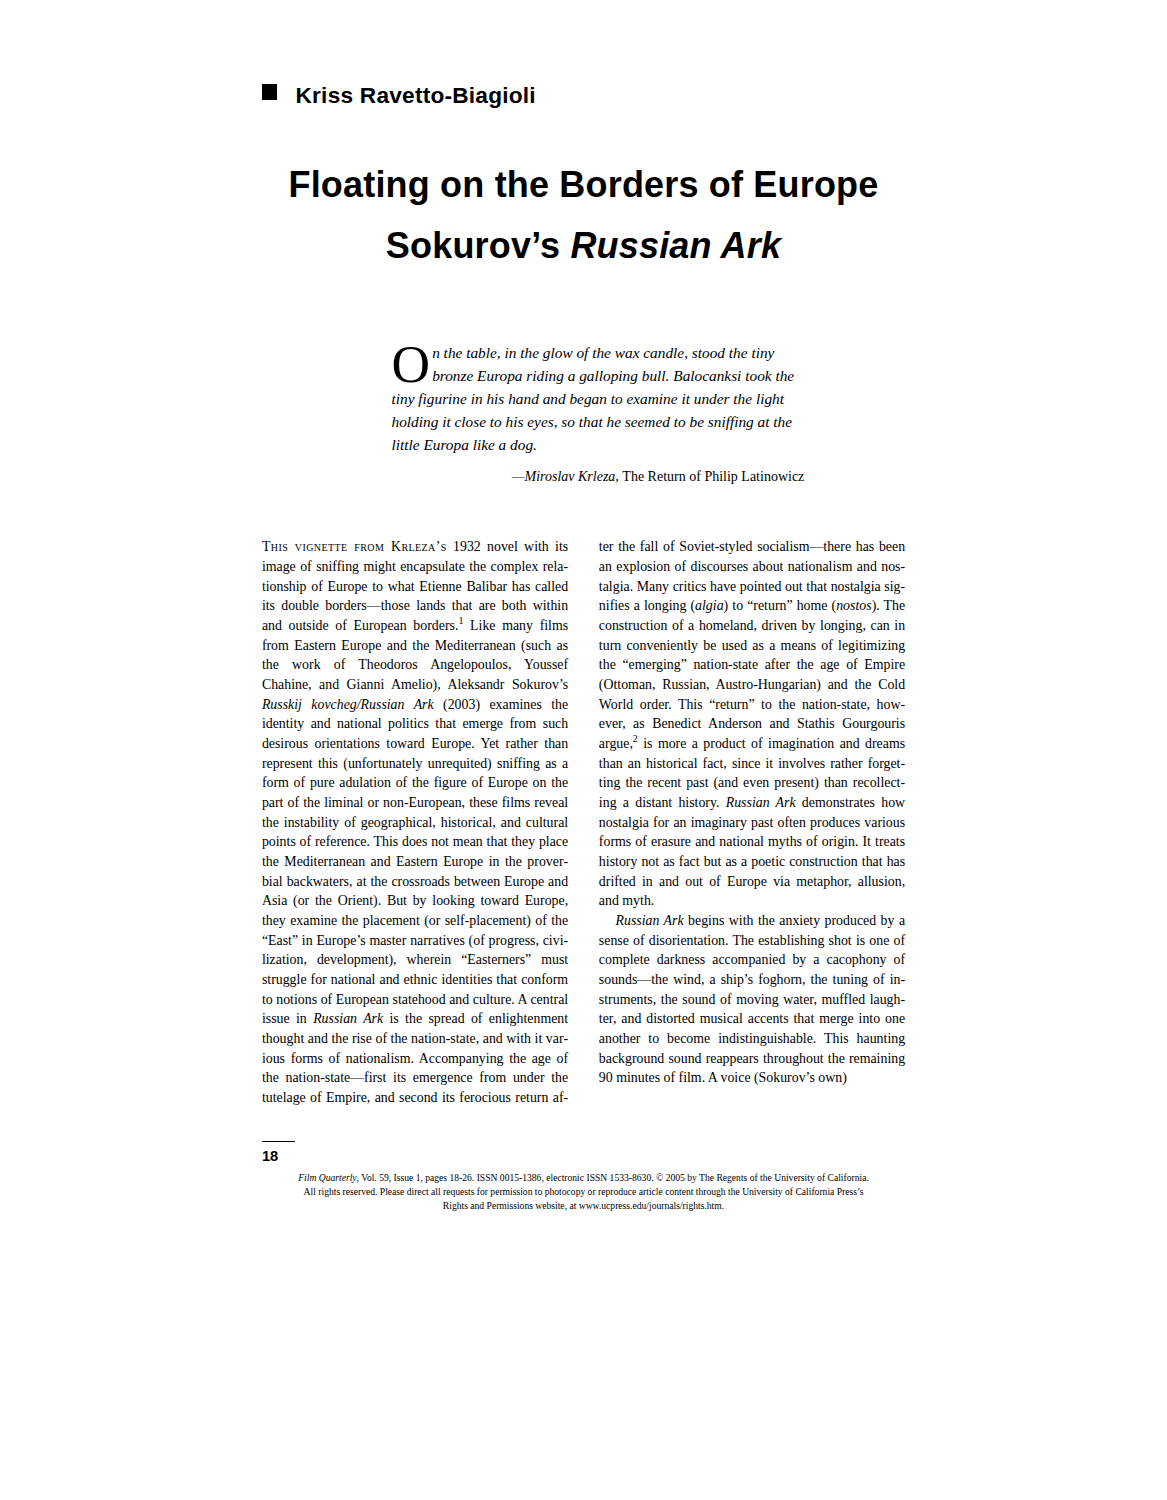Kriss Ravetto-Biagioli
Floating on the Borders of Europe Sokurov’s Russian Ark
On the table, in the glow of the wax candle, stood the tiny bronze Europa riding a galloping bull. Balocanksi took the tiny figurine in his hand and began to examine it under the light holding it close to his eyes, so that he seemed to be sniffing at the little Europa like a dog.
—Miroslav Krleza, The Return of Philip Latinowicz
This vignette from Krleza’s 1932 novel with its image of sniffing might encapsulate the complex relationship of Europe to what Etienne Balibar has called its double borders—those lands that are both within and outside of European borders.1 Like many films from Eastern Europe and the Mediterranean (such as the work of Theodoros Angelopoulos, Youssef Chahine, and Gianni Amelio), Aleksandr Sokurov’s Russkij kovcheg/Russian Ark (2003) examines the identity and national politics that emerge from such desirous orientations toward Europe. Yet rather than represent this (unfortunately unrequited) sniffing as a form of pure adulation of the figure of Europe on the part of the liminal or non-European, these films reveal the instability of geographical, historical, and cultural points of reference. This does not mean that they place the Mediterranean and Eastern Europe in the proverbial backwaters, at the crossroads between Europe and Asia (or the Orient). But by looking toward Europe, they examine the placement (or self-placement) of the “East” in Europe’s master narratives (of progress, civilization, development), wherein “Easterners” must struggle for national and ethnic identities that conform to notions of European statehood and culture. A central issue in Russian Ark is the spread of enlightenment thought and the rise of the nation-state, and with it various forms of nationalism. Accompanying the age of the nation-state—first its emergence from under the tutelage of Empire, and second its ferocious return after the fall of Soviet-styled socialism—there has been an explosion of discourses about nationalism and nostalgia. Many critics have pointed out that nostalgia signifies a longing (algia) to “return” home (nostos). The construction of a homeland, driven by longing, can in turn conveniently be used as a means of legitimizing the “emerging” nation-state after the age of Empire (Ottoman, Russian, Austro-Hungarian) and the Cold World order. This “return” to the nation-state, however, as Benedict Anderson and Stathis Gourgouris argue,2 is more a product of imagination and dreams than an historical fact, since it involves rather forgetting the recent past (and even present) than recollecting a distant history. Russian Ark demonstrates how nostalgia for an imaginary past often produces various forms of erasure and national myths of origin. It treats history not as fact but as a poetic construction that has drifted in and out of Europe via metaphor, allusion, and myth.
Russian Ark begins with the anxiety produced by a sense of disorientation. The establishing shot is one of complete darkness accompanied by a cacophony of sounds—the wind, a ship’s foghorn, the tuning of instruments, the sound of moving water, muffled laughter, and distorted musical accents that merge into one another to become indistinguishable. This haunting background sound reappears throughout the remaining 90 minutes of film. A voice (Sokurov’s own)
18
Film Quarterly, Vol. 59, Issue 1, pages 18-26. ISSN 0015-1386, electronic ISSN 1533-8630. © 2005 by The Regents of the University of California. All rights reserved. Please direct all requests for permission to photocopy or reproduce article content through the University of California Press’s Rights and Permissions website, at www.ucpress.edu/journals/rights.htm.